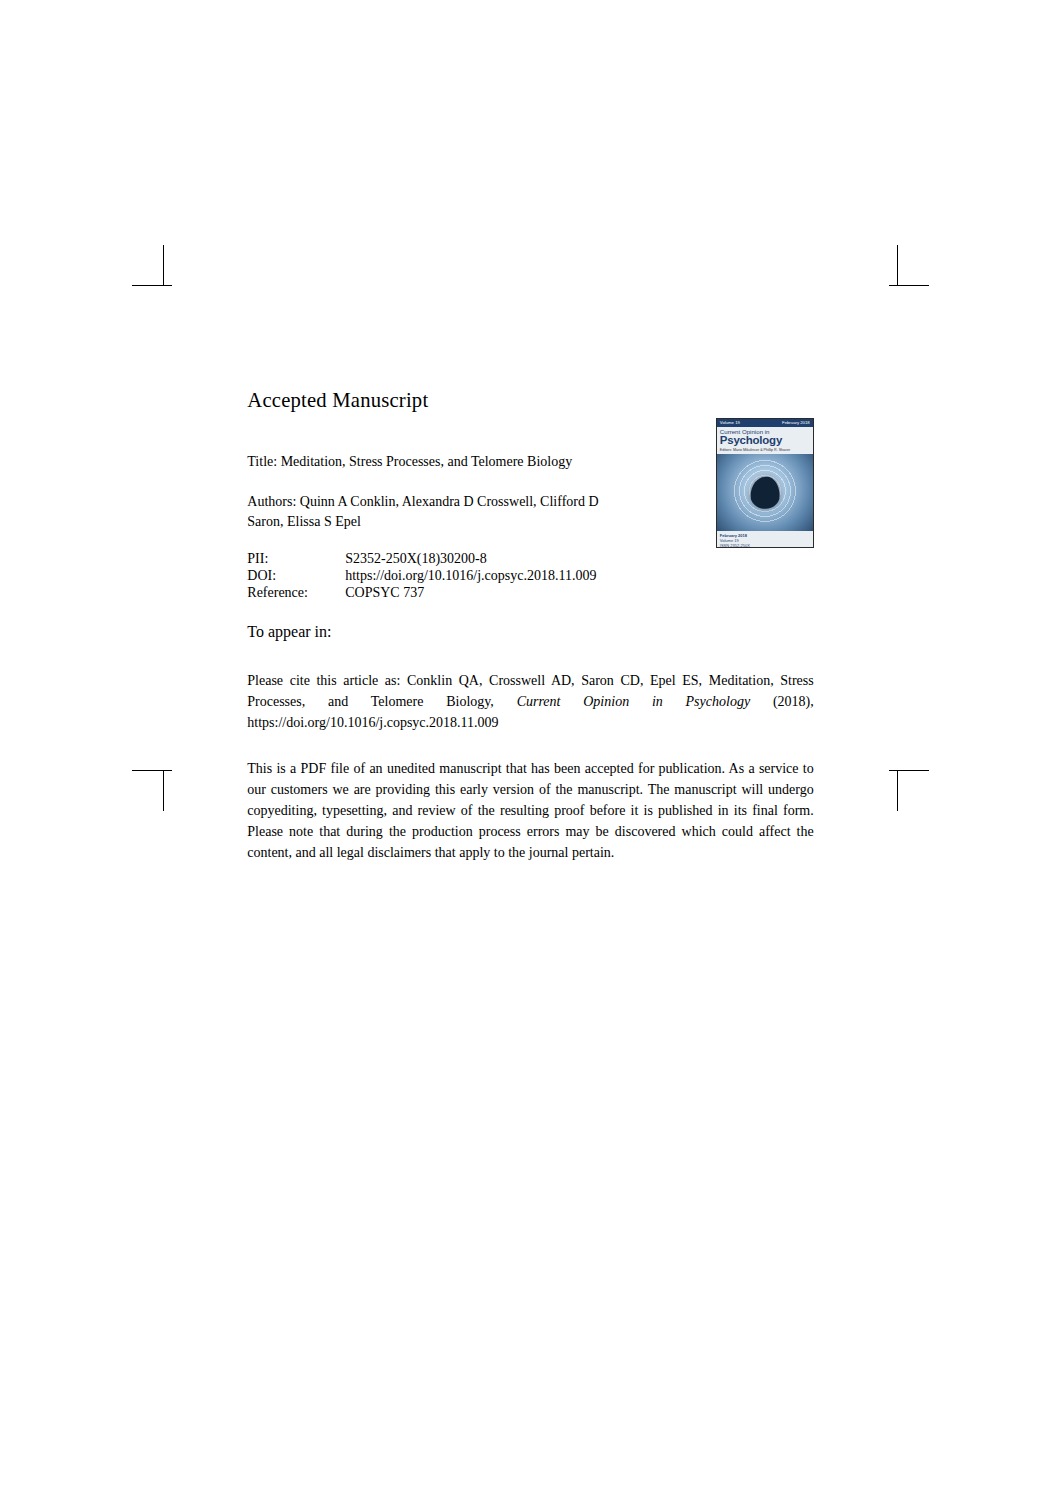Accepted Manuscript
Volume 19 February 2018
Current Opinion in
Psychology
Editors: Mario Mikulincer & Phillip R. Shaver
February 2018
Volume 19
ISSN 2352-250X
Title: Meditation, Stress Processes, and Telomere Biology
Authors: Quinn A Conklin, Alexandra D Crosswell, Clifford D Saron, Elissa S Epel
| PII: | S2352-250X(18)30200-8 |
| DOI: | https://doi.org/10.1016/j.copsyc.2018.11.009 |
| Reference: | COPSYC 737 |
To appear in:
Please cite this article as: Conklin QA, Crosswell AD, Saron CD, Epel ES, Meditation, Stress Processes, and Telomere Biology, Current Opinion in Psychology (2018), https://doi.org/10.1016/j.copsyc.2018.11.009
This is a PDF file of an unedited manuscript that has been accepted for publication. As a service to our customers we are providing this early version of the manuscript. The manuscript will undergo copyediting, typesetting, and review of the resulting proof before it is published in its final form. Please note that during the production process errors may be discovered which could affect the content, and all legal disclaimers that apply to the journal pertain.